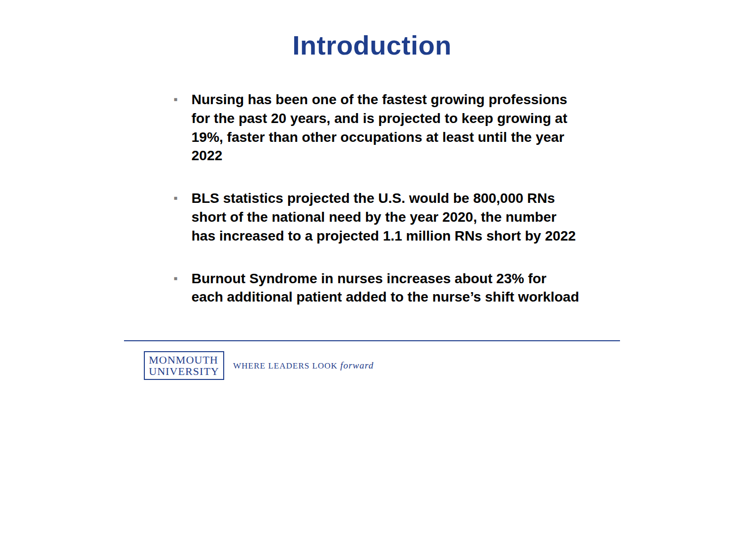Introduction
Nursing has been one of the fastest growing professions for the past 20 years, and is projected to keep growing at 19%, faster than other occupations at least until the year 2022
BLS statistics projected the U.S. would be 800,000 RNs short of the national need by the year 2020, the number has increased to a projected 1.1 million RNs short by 2022
Burnout Syndrome in nurses increases about 23% for each additional patient added to the nurse’s shift workload
MONMOUTH
UNIVERSITY
WHERE LEADERS LOOK forward